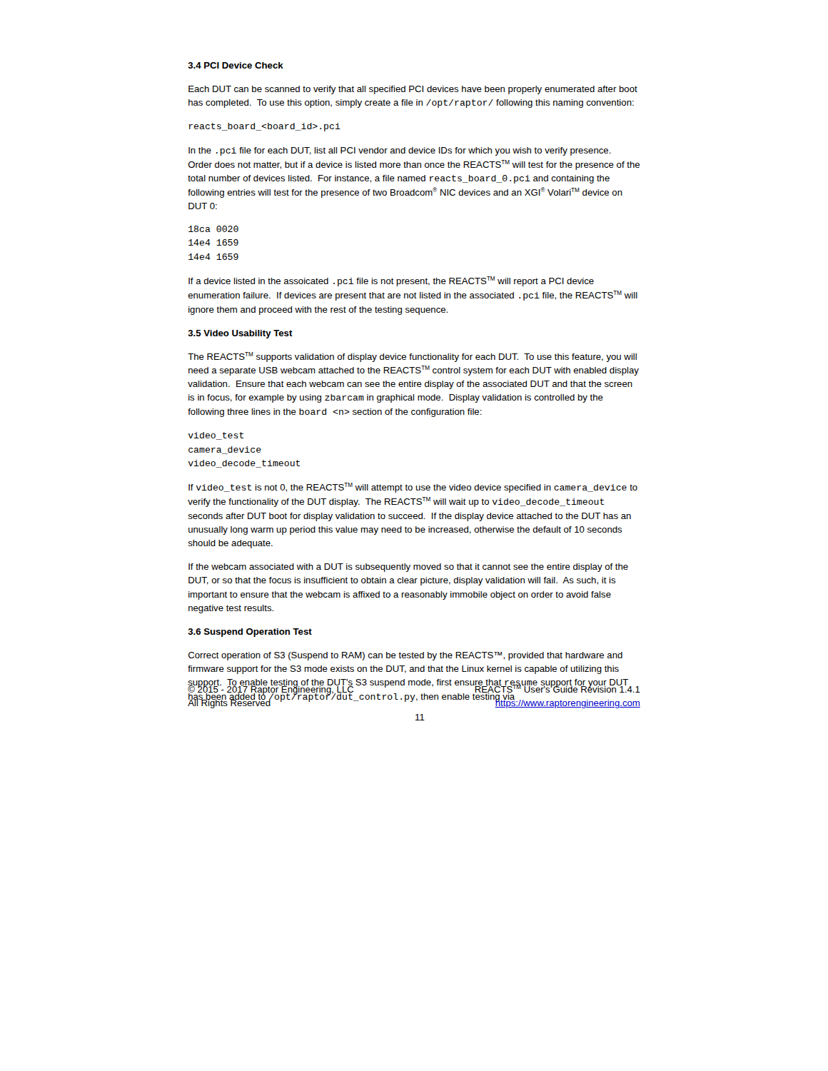3.4 PCI Device Check
Each DUT can be scanned to verify that all specified PCI devices have been properly enumerated after boot has completed. To use this option, simply create a file in /opt/raptor/ following this naming convention:
reacts_board_<board_id>.pci
In the .pci file for each DUT, list all PCI vendor and device IDs for which you wish to verify presence. Order does not matter, but if a device is listed more than once the REACTSTM will test for the presence of the total number of devices listed. For instance, a file named reacts_board_0.pci and containing the following entries will test for the presence of two Broadcom® NIC devices and an XGI® VolariTM device on DUT 0:
18ca 0020 14e4 1659 14e4 1659
If a device listed in the assoicated .pci file is not present, the REACTSTM will report a PCI device enumeration failure. If devices are present that are not listed in the associated .pci file, the REACTSTM will ignore them and proceed with the rest of the testing sequence.
3.5 Video Usability Test
The REACTSTM supports validation of display device functionality for each DUT. To use this feature, you will need a separate USB webcam attached to the REACTSTM control system for each DUT with enabled display validation. Ensure that each webcam can see the entire display of the associated DUT and that the screen is in focus, for example by using zbarcam in graphical mode. Display validation is controlled by the following three lines in the board <n> section of the configuration file:
video_test camera_device video_decode_timeout
If video_test is not 0, the REACTSTM will attempt to use the video device specified in camera_device to verify the functionality of the DUT display. The REACTSTM will wait up to video_decode_timeout seconds after DUT boot for display validation to succeed. If the display device attached to the DUT has an unusually long warm up period this value may need to be increased, otherwise the default of 10 seconds should be adequate.
If the webcam associated with a DUT is subsequently moved so that it cannot see the entire display of the DUT, or so that the focus is insufficient to obtain a clear picture, display validation will fail. As such, it is important to ensure that the webcam is affixed to a reasonably immobile object on order to avoid false negative test results.
3.6 Suspend Operation Test
Correct operation of S3 (Suspend to RAM) can be tested by the REACTS™, provided that hardware and firmware support for the S3 mode exists on the DUT, and that the Linux kernel is capable of utilizing this support. To enable testing of the DUT's S3 suspend mode, first ensure that resume support for your DUT has been added to /opt/raptor/dut_control.py, then enable testing via
© 2015 - 2017 Raptor Engineering, LLC
All Rights Reserved
REACTSTM User's Guide Revision 1.4.1
https://www.raptorengineering.com
11